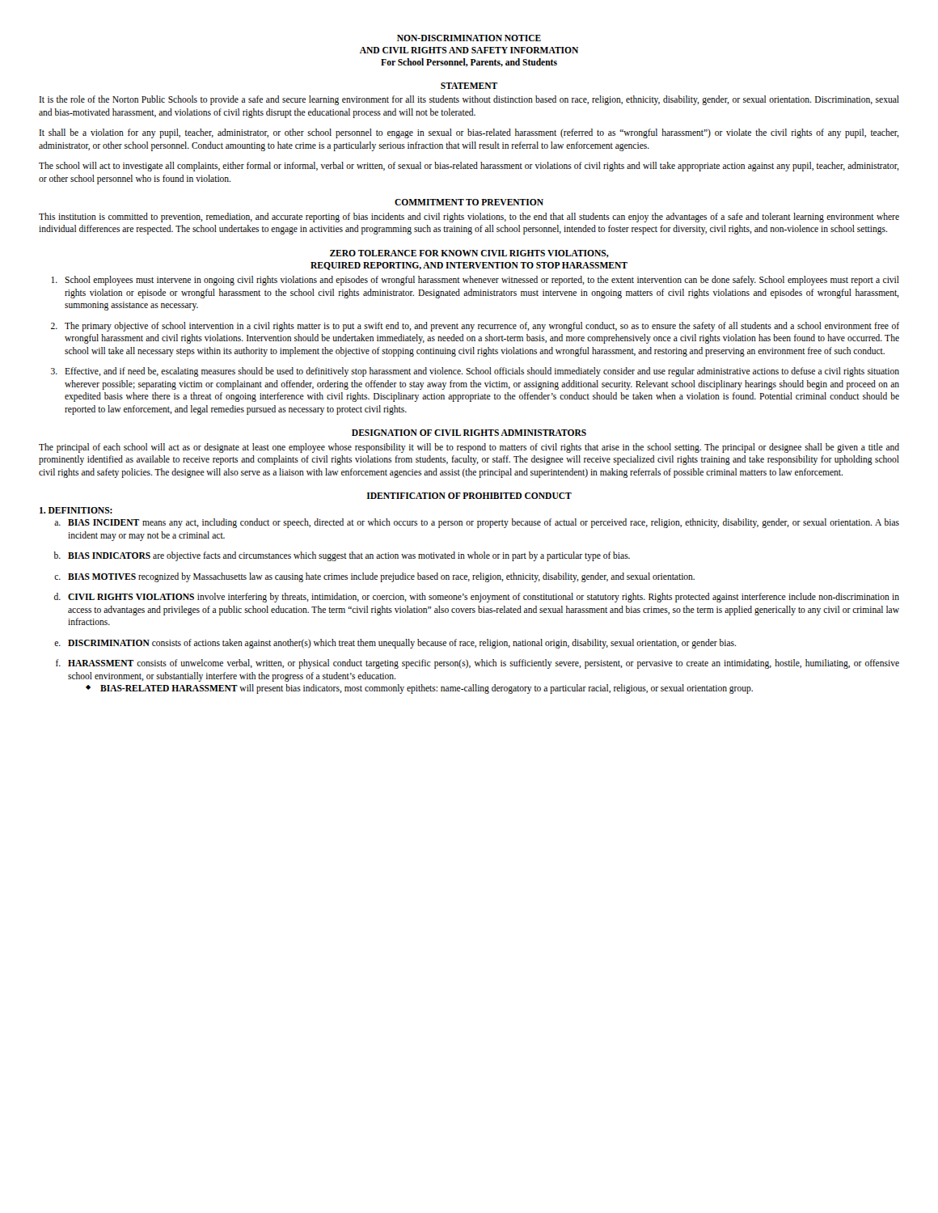NON-DISCRIMINATION NOTICE
AND CIVIL RIGHTS AND SAFETY INFORMATION
For School Personnel, Parents, and Students
STATEMENT
It is the role of the Norton Public Schools to provide a safe and secure learning environment for all its students without distinction based on race, religion, ethnicity, disability, gender, or sexual orientation. Discrimination, sexual and bias-motivated harassment, and violations of civil rights disrupt the educational process and will not be tolerated.
It shall be a violation for any pupil, teacher, administrator, or other school personnel to engage in sexual or bias-related harassment (referred to as “wrongful harassment”) or violate the civil rights of any pupil, teacher, administrator, or other school personnel. Conduct amounting to hate crime is a particularly serious infraction that will result in referral to law enforcement agencies.
The school will act to investigate all complaints, either formal or informal, verbal or written, of sexual or bias-related harassment or violations of civil rights and will take appropriate action against any pupil, teacher, administrator, or other school personnel who is found in violation.
COMMITMENT TO PREVENTION
This institution is committed to prevention, remediation, and accurate reporting of bias incidents and civil rights violations, to the end that all students can enjoy the advantages of a safe and tolerant learning environment where individual differences are respected. The school undertakes to engage in activities and programming such as training of all school personnel, intended to foster respect for diversity, civil rights, and non-violence in school settings.
ZERO TOLERANCE FOR KNOWN CIVIL RIGHTS VIOLATIONS,
REQUIRED REPORTING, AND INTERVENTION TO STOP HARASSMENT
School employees must intervene in ongoing civil rights violations and episodes of wrongful harassment whenever witnessed or reported, to the extent intervention can be done safely. School employees must report a civil rights violation or episode or wrongful harassment to the school civil rights administrator. Designated administrators must intervene in ongoing matters of civil rights violations and episodes of wrongful harassment, summoning assistance as necessary.
The primary objective of school intervention in a civil rights matter is to put a swift end to, and prevent any recurrence of, any wrongful conduct, so as to ensure the safety of all students and a school environment free of wrongful harassment and civil rights violations. Intervention should be undertaken immediately, as needed on a short-term basis, and more comprehensively once a civil rights violation has been found to have occurred. The school will take all necessary steps within its authority to implement the objective of stopping continuing civil rights violations and wrongful harassment, and restoring and preserving an environment free of such conduct.
Effective, and if need be, escalating measures should be used to definitively stop harassment and violence. School officials should immediately consider and use regular administrative actions to defuse a civil rights situation wherever possible; separating victim or complainant and offender, ordering the offender to stay away from the victim, or assigning additional security. Relevant school disciplinary hearings should begin and proceed on an expedited basis where there is a threat of ongoing interference with civil rights. Disciplinary action appropriate to the offender’s conduct should be taken when a violation is found. Potential criminal conduct should be reported to law enforcement, and legal remedies pursued as necessary to protect civil rights.
DESIGNATION OF CIVIL RIGHTS ADMINISTRATORS
The principal of each school will act as or designate at least one employee whose responsibility it will be to respond to matters of civil rights that arise in the school setting. The principal or designee shall be given a title and prominently identified as available to receive reports and complaints of civil rights violations from students, faculty, or staff. The designee will receive specialized civil rights training and take responsibility for upholding school civil rights and safety policies. The designee will also serve as a liaison with law enforcement agencies and assist (the principal and superintendent) in making referrals of possible criminal matters to law enforcement.
IDENTIFICATION OF PROHIBITED CONDUCT
1. DEFINITIONS:
BIAS INCIDENT means any act, including conduct or speech, directed at or which occurs to a person or property because of actual or perceived race, religion, ethnicity, disability, gender, or sexual orientation. A bias incident may or may not be a criminal act.
BIAS INDICATORS are objective facts and circumstances which suggest that an action was motivated in whole or in part by a particular type of bias.
BIAS MOTIVES recognized by Massachusetts law as causing hate crimes include prejudice based on race, religion, ethnicity, disability, gender, and sexual orientation.
CIVIL RIGHTS VIOLATIONS involve interfering by threats, intimidation, or coercion, with someone’s enjoyment of constitutional or statutory rights. Rights protected against interference include non-discrimination in access to advantages and privileges of a public school education. The term “civil rights violation” also covers bias-related and sexual harassment and bias crimes, so the term is applied generically to any civil or criminal law infractions.
DISCRIMINATION consists of actions taken against another(s) which treat them unequally because of race, religion, national origin, disability, sexual orientation, or gender bias.
HARASSMENT consists of unwelcome verbal, written, or physical conduct targeting specific person(s), which is sufficiently severe, persistent, or pervasive to create an intimidating, hostile, humiliating, or offensive school environment, or substantially interfere with the progress of a student’s education.
BIAS-RELATED HARASSMENT will present bias indicators, most commonly epithets: name-calling derogatory to a particular racial, religious, or sexual orientation group.